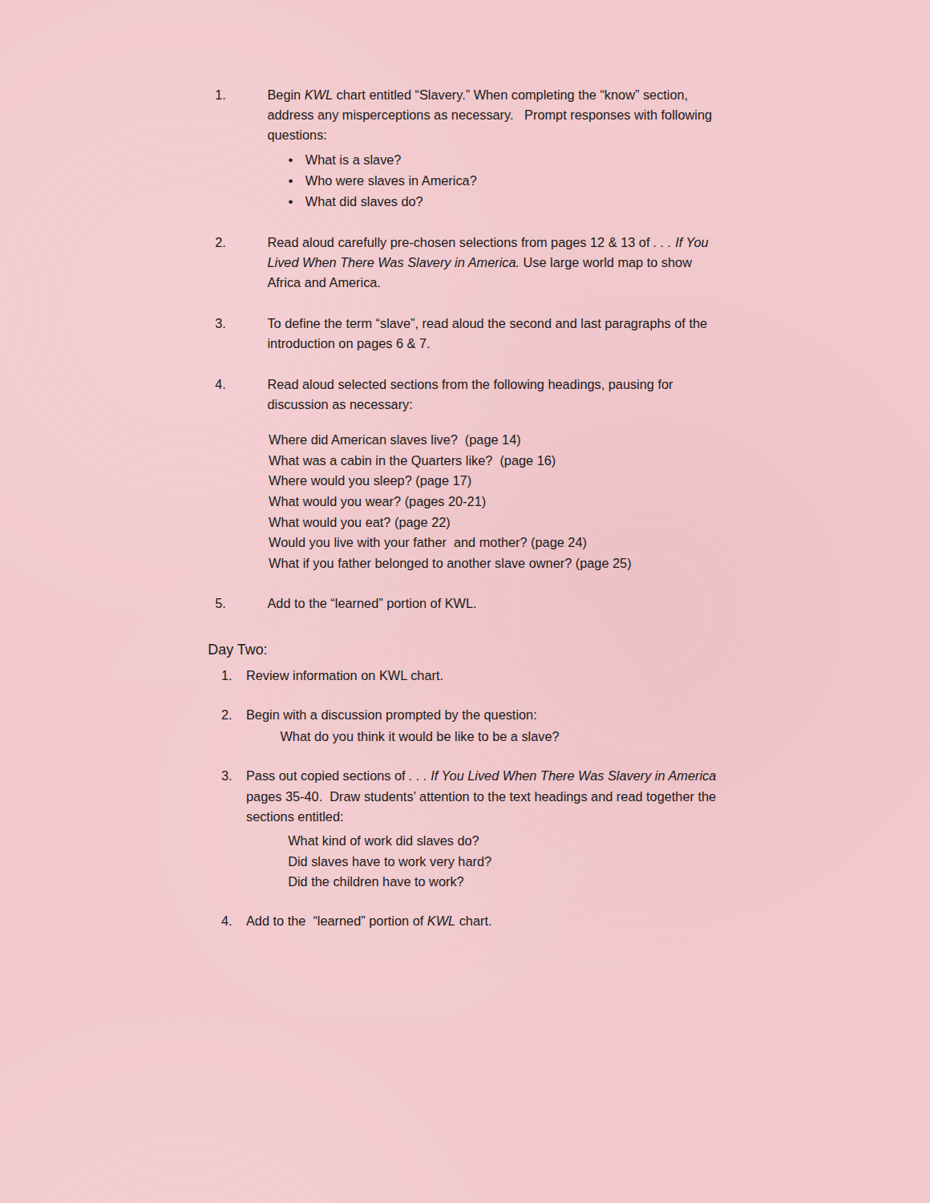Begin KWL chart entitled “Slavery.” When completing the “know” section, address any misperceptions as necessary. Prompt responses with following questions:
What is a slave?
Who were slaves in America?
What did slaves do?
Read aloud carefully pre-chosen selections from pages 12 & 13 of . . . If You Lived When There Was Slavery in America. Use large world map to show Africa and America.
To define the term “slave”, read aloud the second and last paragraphs of the introduction on pages 6 & 7.
Read aloud selected sections from the following headings, pausing for discussion as necessary:
Where did American slaves live? (page 14)
What was a cabin in the Quarters like? (page 16)
Where would you sleep? (page 17)
What would you wear? (pages 20-21)
What would you eat? (page 22)
Would you live with your father and mother? (page 24)
What if you father belonged to another slave owner? (page 25)
Add to the “learned” portion of KWL.
Day Two:
Review information on KWL chart.
Begin with a discussion prompted by the question: What do you think it would be like to be a slave?
Pass out copied sections of . . . If You Lived When There Was Slavery in America pages 35-40. Draw students’ attention to the text headings and read together the sections entitled:
What kind of work did slaves do?
Did slaves have to work very hard?
Did the children have to work?
Add to the “learned” portion of KWL chart.